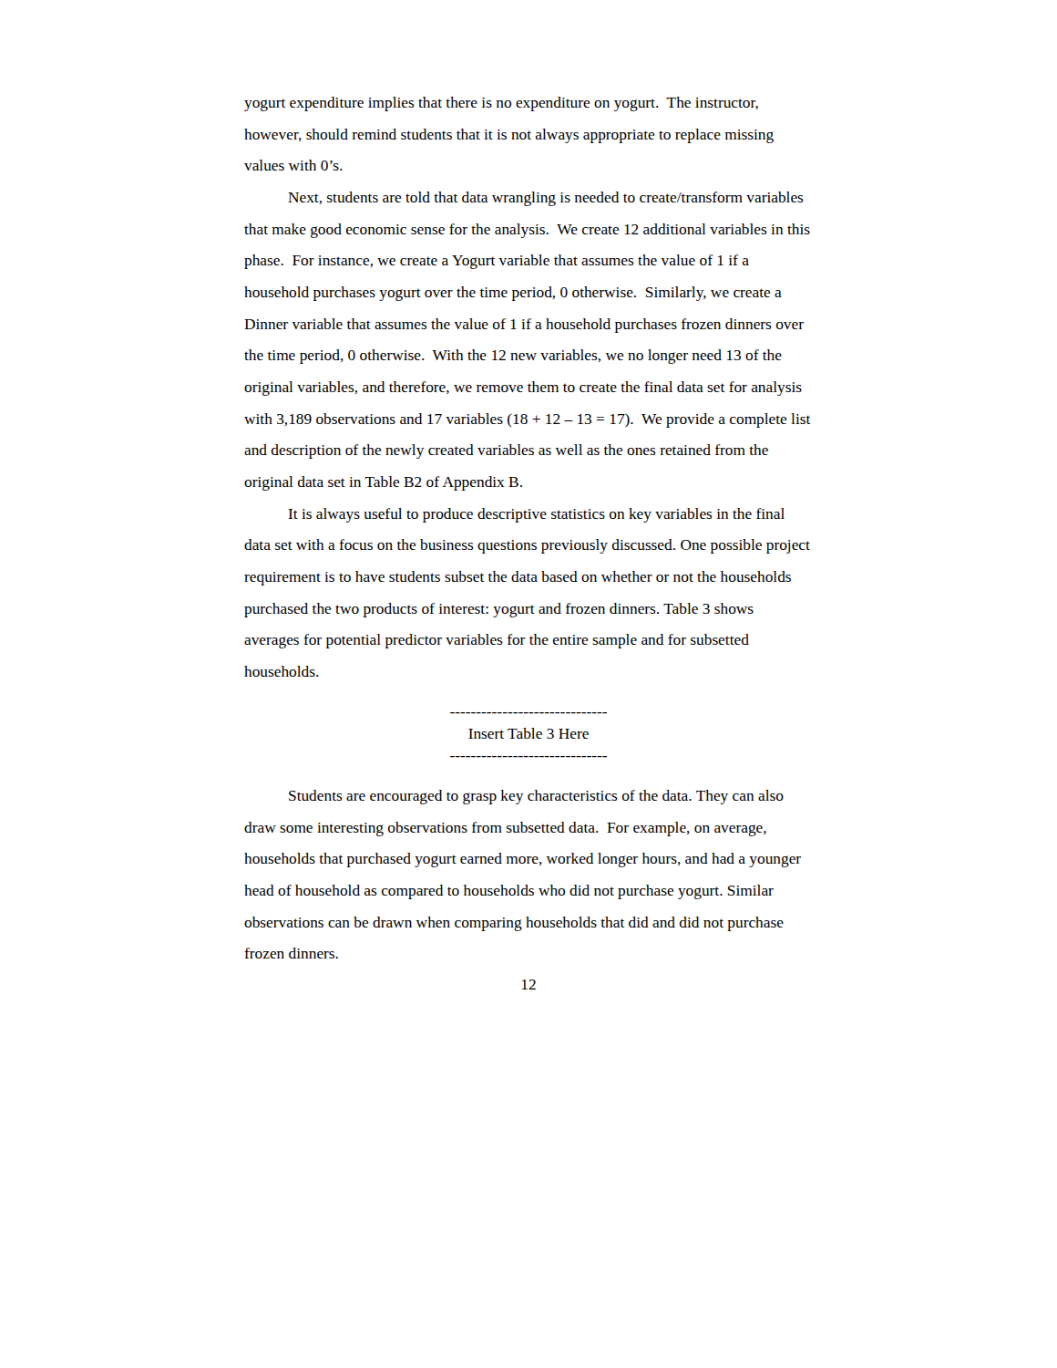yogurt expenditure implies that there is no expenditure on yogurt. The instructor, however, should remind students that it is not always appropriate to replace missing values with 0’s.
Next, students are told that data wrangling is needed to create/transform variables that make good economic sense for the analysis. We create 12 additional variables in this phase. For instance, we create a Yogurt variable that assumes the value of 1 if a household purchases yogurt over the time period, 0 otherwise. Similarly, we create a Dinner variable that assumes the value of 1 if a household purchases frozen dinners over the time period, 0 otherwise. With the 12 new variables, we no longer need 13 of the original variables, and therefore, we remove them to create the final data set for analysis with 3,189 observations and 17 variables (18 + 12 – 13 = 17). We provide a complete list and description of the newly created variables as well as the ones retained from the original data set in Table B2 of Appendix B.
It is always useful to produce descriptive statistics on key variables in the final data set with a focus on the business questions previously discussed. One possible project requirement is to have students subset the data based on whether or not the households purchased the two products of interest: yogurt and frozen dinners. Table 3 shows averages for potential predictor variables for the entire sample and for subsetted households.
------------------------------
Insert Table 3 Here
------------------------------
Students are encouraged to grasp key characteristics of the data. They can also draw some interesting observations from subsetted data. For example, on average, households that purchased yogurt earned more, worked longer hours, and had a younger head of household as compared to households who did not purchase yogurt. Similar observations can be drawn when comparing households that did and did not purchase frozen dinners.
12